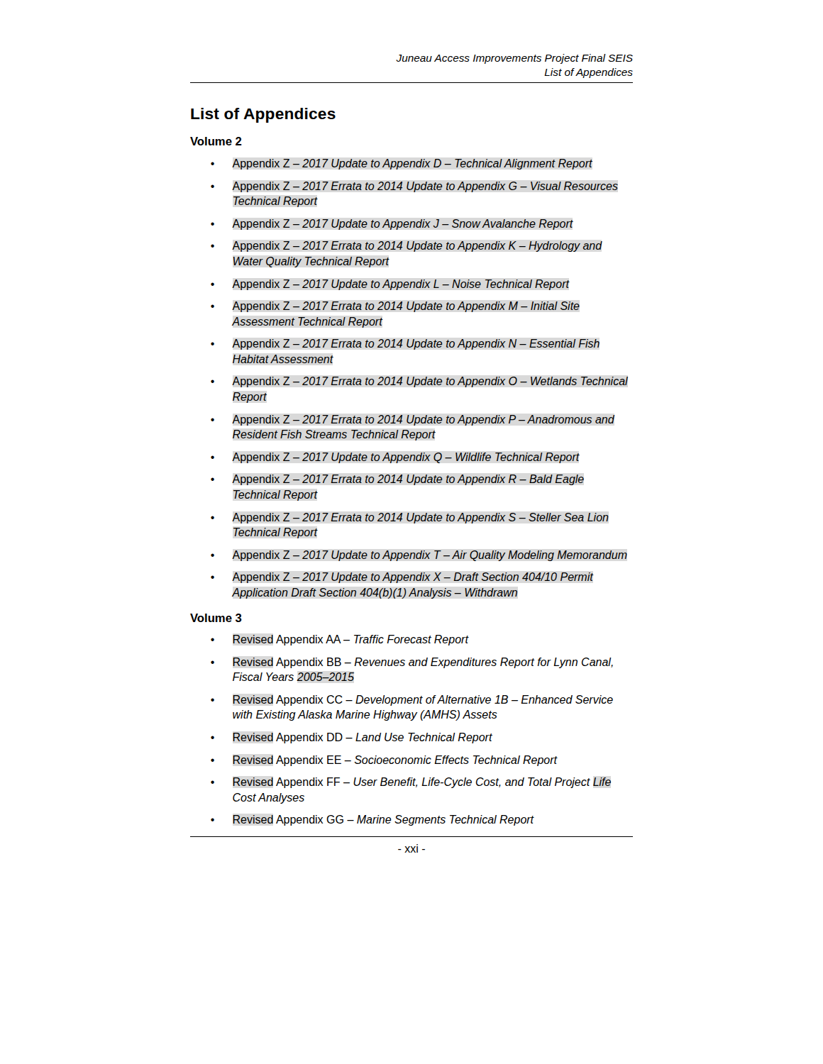Juneau Access Improvements Project Final SEIS List of Appendices
List of Appendices
Volume 2
Appendix Z – 2017 Update to Appendix D – Technical Alignment Report
Appendix Z – 2017 Errata to 2014 Update to Appendix G – Visual Resources Technical Report
Appendix Z – 2017 Update to Appendix J – Snow Avalanche Report
Appendix Z – 2017 Errata to 2014 Update to Appendix K – Hydrology and Water Quality Technical Report
Appendix Z – 2017 Update to Appendix L – Noise Technical Report
Appendix Z – 2017 Errata to 2014 Update to Appendix M – Initial Site Assessment Technical Report
Appendix Z – 2017 Errata to 2014 Update to Appendix N – Essential Fish Habitat Assessment
Appendix Z – 2017 Errata to 2014 Update to Appendix O – Wetlands Technical Report
Appendix Z – 2017 Errata to 2014 Update to Appendix P – Anadromous and Resident Fish Streams Technical Report
Appendix Z – 2017 Update to Appendix Q – Wildlife Technical Report
Appendix Z – 2017 Errata to 2014 Update to Appendix R – Bald Eagle Technical Report
Appendix Z – 2017 Errata to 2014 Update to Appendix S – Steller Sea Lion Technical Report
Appendix Z – 2017 Update to Appendix T – Air Quality Modeling Memorandum
Appendix Z – 2017 Update to Appendix X – Draft Section 404/10 Permit Application Draft Section 404(b)(1) Analysis – Withdrawn
Volume 3
Revised Appendix AA – Traffic Forecast Report
Revised Appendix BB – Revenues and Expenditures Report for Lynn Canal, Fiscal Years 2005–2015
Revised Appendix CC – Development of Alternative 1B – Enhanced Service with Existing Alaska Marine Highway (AMHS) Assets
Revised Appendix DD – Land Use Technical Report
Revised Appendix EE – Socioeconomic Effects Technical Report
Revised Appendix FF – User Benefit, Life-Cycle Cost, and Total Project Life Cost Analyses
Revised Appendix GG – Marine Segments Technical Report
- xxi -